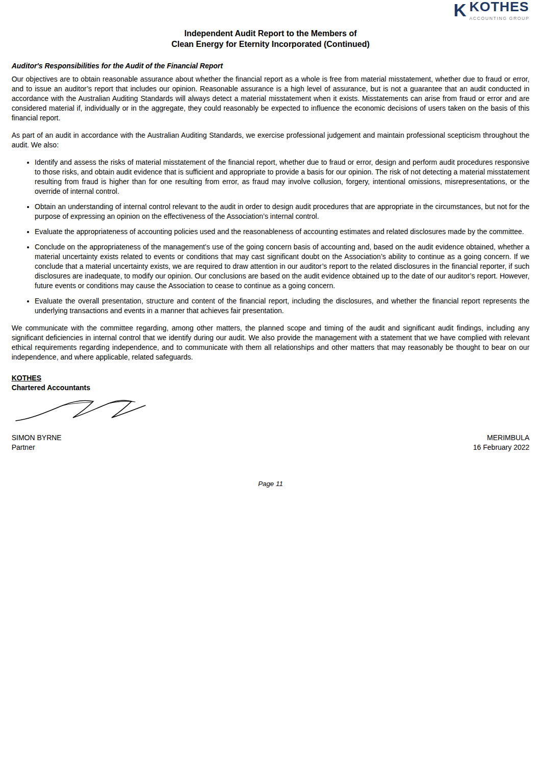K KOTHES
Accounting Group
Independent Audit Report to the Members of
Clean Energy for Eternity Incorporated (Continued)
Auditor's Responsibilities for the Audit of the Financial Report
Our objectives are to obtain reasonable assurance about whether the financial report as a whole is free from material misstatement, whether due to fraud or error, and to issue an auditor’s report that includes our opinion. Reasonable assurance is a high level of assurance, but is not a guarantee that an audit conducted in accordance with the Australian Auditing Standards will always detect a material misstatement when it exists. Misstatements can arise from fraud or error and are considered material if, individually or in the aggregate, they could reasonably be expected to influence the economic decisions of users taken on the basis of this financial report.
As part of an audit in accordance with the Australian Auditing Standards, we exercise professional judgement and maintain professional scepticism throughout the audit. We also:
Identify and assess the risks of material misstatement of the financial report, whether due to fraud or error, design and perform audit procedures responsive to those risks, and obtain audit evidence that is sufficient and appropriate to provide a basis for our opinion. The risk of not detecting a material misstatement resulting from fraud is higher than for one resulting from error, as fraud may involve collusion, forgery, intentional omissions, misrepresentations, or the override of internal control.
Obtain an understanding of internal control relevant to the audit in order to design audit procedures that are appropriate in the circumstances, but not for the purpose of expressing an opinion on the effectiveness of the Association’s internal control.
Evaluate the appropriateness of accounting policies used and the reasonableness of accounting estimates and related disclosures made by the committee.
Conclude on the appropriateness of the management’s use of the going concern basis of accounting and, based on the audit evidence obtained, whether a material uncertainty exists related to events or conditions that may cast significant doubt on the Association’s ability to continue as a going concern. If we conclude that a material uncertainty exists, we are required to draw attention in our auditor’s report to the related disclosures in the financial reporter, if such disclosures are inadequate, to modify our opinion. Our conclusions are based on the audit evidence obtained up to the date of our auditor’s report. However, future events or conditions may cause the Association to cease to continue as a going concern.
Evaluate the overall presentation, structure and content of the financial report, including the disclosures, and whether the financial report represents the underlying transactions and events in a manner that achieves fair presentation.
We communicate with the committee regarding, among other matters, the planned scope and timing of the audit and significant audit findings, including any significant deficiencies in internal control that we identify during our audit. We also provide the management with a statement that we have complied with relevant ethical requirements regarding independence, and to communicate with them all relationships and other matters that may reasonably be thought to bear on our independence, and where applicable, related safeguards.
KOTHES
Chartered Accountants
| SIMON BYRNE | MERIMBULA |
| Partner | 16 February 2022 |
Page 11